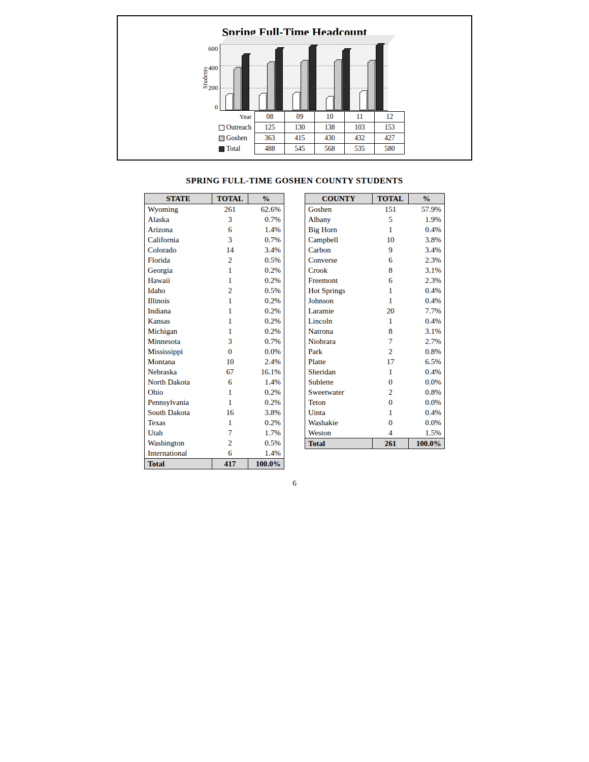Spring Full-Time Headcount
Students
600
400
200
0
| Year | 08 | 09 | 10 | 11 | 12 |
| Outreach | 125 | 130 | 138 | 103 | 153 |
| Goshen | 363 | 415 | 430 | 432 | 427 |
| Total | 488 | 545 | 568 | 535 | 580 |
SPRING FULL-TIME GOSHEN COUNTY STUDENTS
| STATE | TOTAL | % |
| --- | --- | --- |
| Wyoming | 261 | 62.6% |
| Alaska | 3 | 0.7% |
| Arizona | 6 | 1.4% |
| California | 3 | 0.7% |
| Colorado | 14 | 3.4% |
| Florida | 2 | 0.5% |
| Georgia | 1 | 0.2% |
| Hawaii | 1 | 0.2% |
| Idaho | 2 | 0.5% |
| Illinois | 1 | 0.2% |
| Indiana | 1 | 0.2% |
| Kansas | 1 | 0.2% |
| Michigan | 1 | 0.2% |
| Minnesota | 3 | 0.7% |
| Mississippi | 0 | 0.0% |
| Montana | 10 | 2.4% |
| Nebraska | 67 | 16.1% |
| North Dakota | 6 | 1.4% |
| Ohio | 1 | 0.2% |
| Pennsylvania | 1 | 0.2% |
| South Dakota | 16 | 3.8% |
| Texas | 1 | 0.2% |
| Utah | 7 | 1.7% |
| Washington | 2 | 0.5% |
| International | 6 | 1.4% |
| Total | 417 | 100.0% |
| COUNTY | TOTAL | % |
| --- | --- | --- |
| Goshen | 151 | 57.9% |
| Albany | 5 | 1.9% |
| Big Horn | 1 | 0.4% |
| Campbell | 10 | 3.8% |
| Carbon | 9 | 3.4% |
| Converse | 6 | 2.3% |
| Crook | 8 | 3.1% |
| Freemont | 6 | 2.3% |
| Hot Springs | 1 | 0.4% |
| Johnson | 1 | 0.4% |
| Laramie | 20 | 7.7% |
| Lincoln | 1 | 0.4% |
| Natrona | 8 | 3.1% |
| Niobrara | 7 | 2.7% |
| Park | 2 | 0.8% |
| Platte | 17 | 6.5% |
| Sheridan | 1 | 0.4% |
| Sublette | 0 | 0.0% |
| Sweetwater | 2 | 0.8% |
| Teton | 0 | 0.0% |
| Uinta | 1 | 0.4% |
| Washakie | 0 | 0.0% |
| Weston | 4 | 1.5% |
| Total | 261 | 100.0% |
6